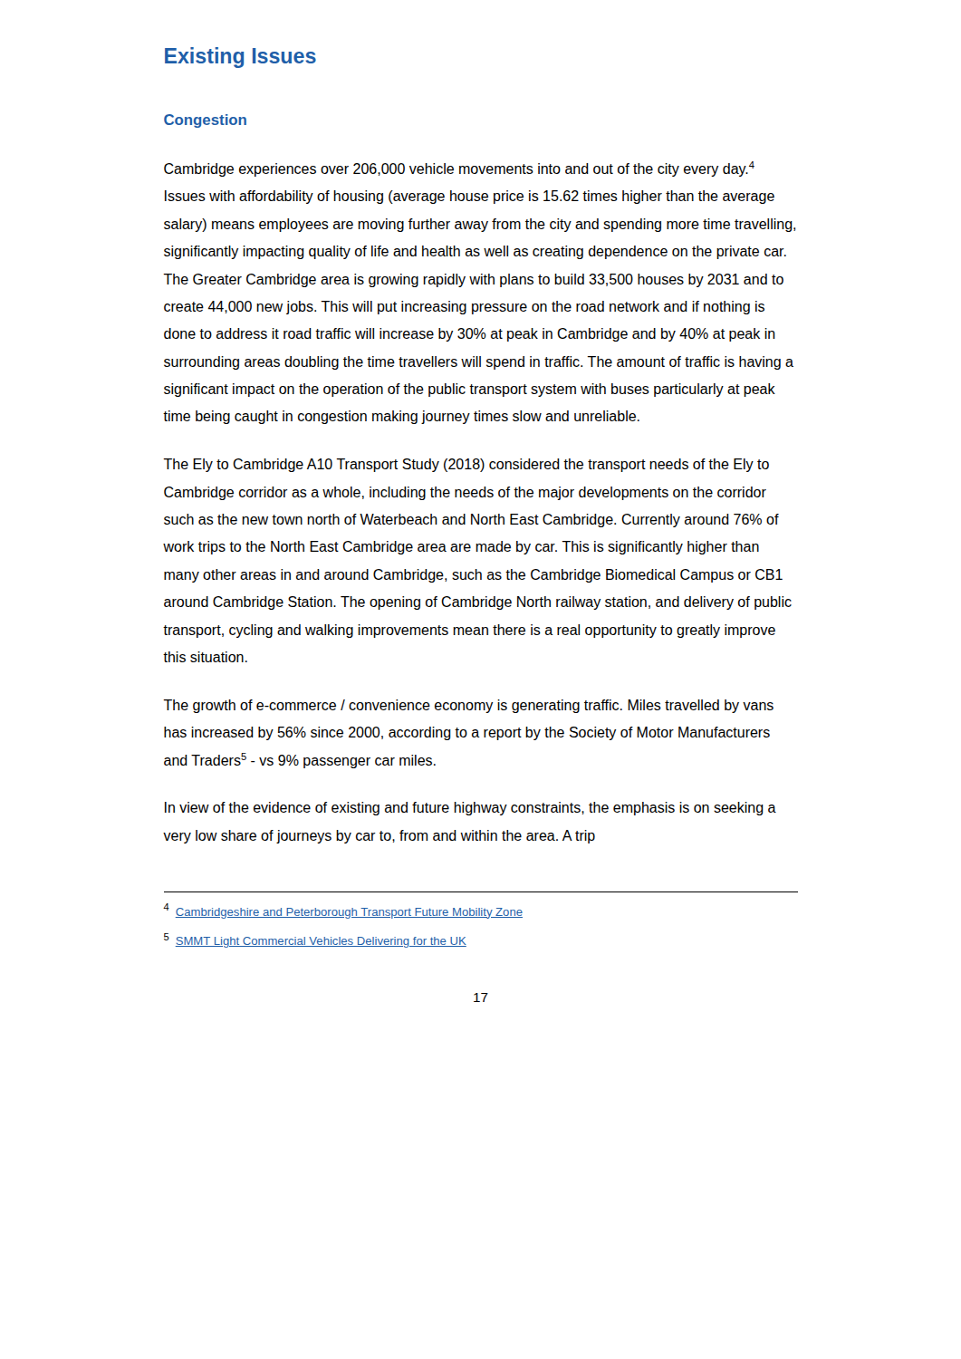Existing Issues
Congestion
Cambridge experiences over 206,000 vehicle movements into and out of the city every day.4 Issues with affordability of housing (average house price is 15.62 times higher than the average salary) means employees are moving further away from the city and spending more time travelling, significantly impacting quality of life and health as well as creating dependence on the private car. The Greater Cambridge area is growing rapidly with plans to build 33,500 houses by 2031 and to create 44,000 new jobs. This will put increasing pressure on the road network and if nothing is done to address it road traffic will increase by 30% at peak in Cambridge and by 40% at peak in surrounding areas doubling the time travellers will spend in traffic. The amount of traffic is having a significant impact on the operation of the public transport system with buses particularly at peak time being caught in congestion making journey times slow and unreliable.
The Ely to Cambridge A10 Transport Study (2018) considered the transport needs of the Ely to Cambridge corridor as a whole, including the needs of the major developments on the corridor such as the new town north of Waterbeach and North East Cambridge. Currently around 76% of work trips to the North East Cambridge area are made by car. This is significantly higher than many other areas in and around Cambridge, such as the Cambridge Biomedical Campus or CB1 around Cambridge Station. The opening of Cambridge North railway station, and delivery of public transport, cycling and walking improvements mean there is a real opportunity to greatly improve this situation.
The growth of e-commerce / convenience economy is generating traffic. Miles travelled by vans has increased by 56% since 2000, according to a report by the Society of Motor Manufacturers and Traders5 - vs 9% passenger car miles.
In view of the evidence of existing and future highway constraints, the emphasis is on seeking a very low share of journeys by car to, from and within the area. A trip
4 Cambridgeshire and Peterborough Transport Future Mobility Zone
5 SMMT Light Commercial Vehicles Delivering for the UK
17